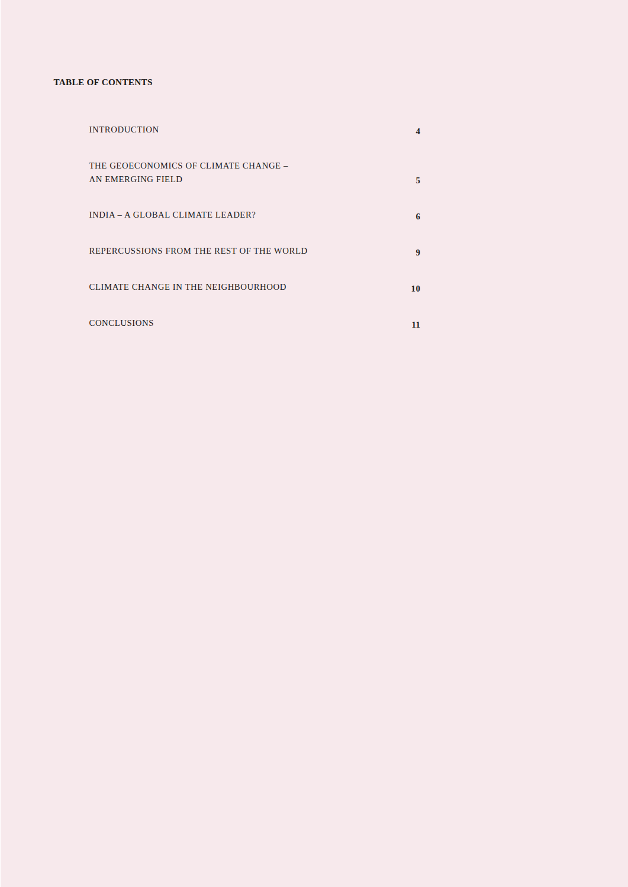TABLE OF CONTENTS
INTRODUCTION 4
THE GEOECONOMICS OF CLIMATE CHANGE –AN EMERGING FIELD 5
INDIA – A GLOBAL CLIMATE LEADER? 6
REPERCUSSIONS FROM THE REST OF THE WORLD 9
CLIMATE CHANGE IN THE NEIGHBOURHOOD 10
CONCLUSIONS 11